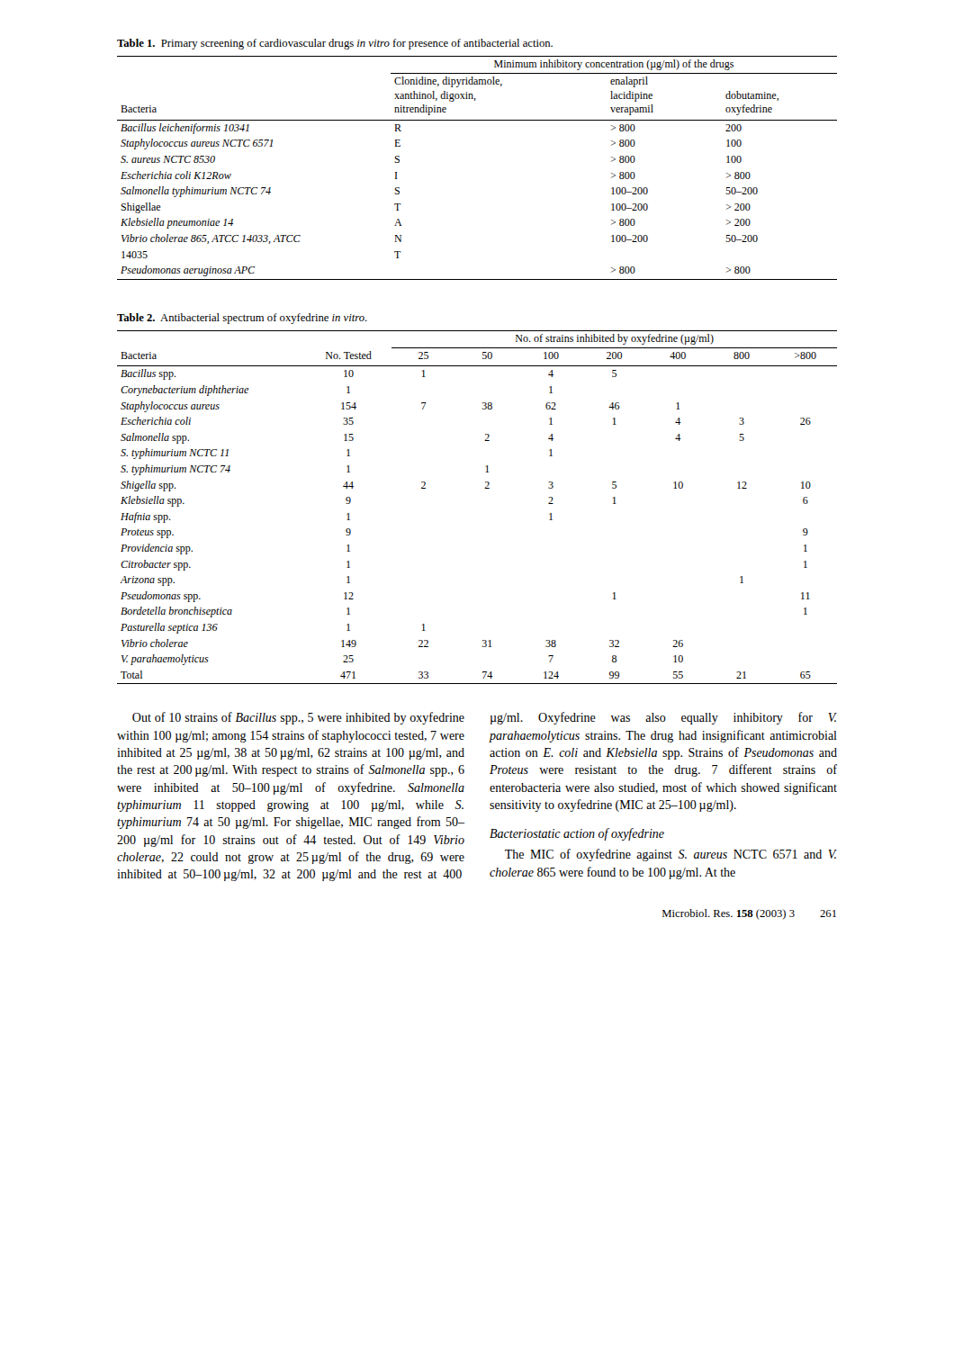Table 1. Primary screening of cardiovascular drugs in vitro for presence of antibacterial action.
| Bacteria | Minimum inhibitory concentration (µg/ml) of the drugs |
| Clonidine, dipyridamole, xanthinol, digoxin, nitrendipine | enalapril lacidipine verapamil | dobutamine, oxyfedrine |
| Bacillus leicheniformis 10341 | R | > 800 | 200 |
| Staphylococcus aureus NCTC 6571 | E | > 800 | 100 |
| S. aureus NCTC 8530 | S | > 800 | 100 |
| Escherichia coli K12Row | I | > 800 | > 800 |
| Salmonella typhimurium NCTC 74 | S | 100–200 | 50–200 |
| Shigellae | T | 100–200 | > 200 |
| Klebsiella pneumoniae 14 | A | > 800 | > 200 |
| Vibrio cholerae 865, ATCC 14033, ATCC | N | 100–200 | 50–200 |
| 14035 | T | | |
| Pseudomonas aeruginosa APC | | > 800 | > 800 |
Table 2. Antibacterial spectrum of oxyfedrine in vitro.
| Bacteria | No. Tested | No. of strains inhibited by oxyfedrine (µg/ml) |
| --- | --- | --- |
| 25 | 50 | 100 | 200 | 400 | 800 | >800 |
| Bacillus spp. | 10 | 1 | | 4 | 5 | | | |
| Corynebacterium diphtheriae | 1 | | | 1 | | | | |
| Staphylococcus aureus | 154 | 7 | 38 | 62 | 46 | 1 | | |
| Escherichia coli | 35 | | | 1 | 1 | 4 | 3 | 26 |
| Salmonella spp. | 15 | | 2 | 4 | | 4 | 5 | |
| S. typhimurium NCTC 11 | 1 | | | 1 | | | | |
| S. typhimurium NCTC 74 | 1 | | 1 | | | | | |
| Shigella spp. | 44 | 2 | 2 | 3 | 5 | 10 | 12 | 10 |
| Klebsiella spp. | 9 | | | 2 | 1 | | | 6 |
| Hafnia spp. | 1 | | | 1 | | | | |
| Proteus spp. | 9 | | | | | | | 9 |
| Providencia spp. | 1 | | | | | | | 1 |
| Citrobacter spp. | 1 | | | | | | | 1 |
| Arizona spp. | 1 | | | | | | 1 | |
| Pseudomonas spp. | 12 | | | | 1 | | | 11 |
| Bordetella bronchiseptica | 1 | | | | | | | 1 |
| Pasturella septica 136 | 1 | 1 | | | | | | |
| Vibrio cholerae | 149 | 22 | 31 | 38 | 32 | 26 | | |
| V. parahaemolyticus | 25 | | | 7 | 8 | 10 | | |
| Total | 471 | 33 | 74 | 124 | 99 | 55 | 21 | 65 |
Out of 10 strains of Bacillus spp., 5 were inhibited by oxyfedrine within 100 µg/ml; among 154 strains of staphylococci tested, 7 were inhibited at 25 µg/ml, 38 at 50 µg/ml, 62 strains at 100 µg/ml, and the rest at 200 µg/ml. With respect to strains of Salmonella spp., 6 were inhibited at 50–100 µg/ml of oxyfedrine. Salmonella typhimurium 11 stopped growing at 100 µg/ml, while S. typhimurium 74 at 50 µg/ml. For shigellae, MIC ranged from 50–200 µg/ml for 10 strains out of 44 tested. Out of 149 Vibrio cholerae, 22 could not grow at 25 µg/ml of the drug, 69 were inhibited at 50–100 µg/ml, 32 at 200 µg/ml and the rest at 400 µg/ml. Oxyfedrine was also equally inhibitory for V. parahaemolyticus strains. The drug had insignificant antimicrobial action on E. coli and Klebsiella spp. Strains of Pseudomonas and Proteus were resistant to the drug. 7 different strains of enterobacteria were also studied, most of which showed significant sensitivity to oxyfedrine (MIC at 25–100 µg/ml).
Bacteriostatic action of oxyfedrine
The MIC of oxyfedrine against S. aureus NCTC 6571 and V. cholerae 865 were found to be 100 µg/ml. At the
Microbiol. Res. 158 (2003) 3261